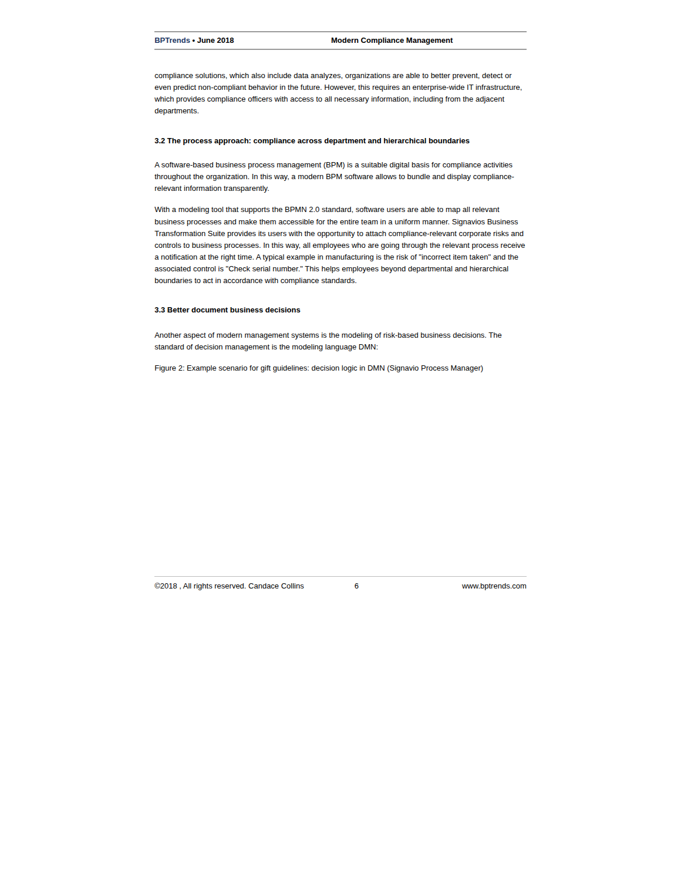BPTrends • June 2018
Modern Compliance Management
compliance solutions, which also include data analyzes, organizations are able to better prevent, detect or even predict non-compliant behavior in the future. However, this requires an enterprise-wide IT infrastructure, which provides compliance officers with access to all necessary information, including from the adjacent departments.
3.2 The process approach: compliance across department and hierarchical boundaries
A software-based business process management (BPM) is a suitable digital basis for compliance activities throughout the organization. In this way, a modern BPM software allows to bundle and display compliance-relevant information transparently.
With a modeling tool that supports the BPMN 2.0 standard, software users are able to map all relevant business processes and make them accessible for the entire team in a uniform manner. Signavios Business Transformation Suite provides its users with the opportunity to attach compliance-relevant corporate risks and controls to business processes. In this way, all employees who are going through the relevant process receive a notification at the right time. A typical example in manufacturing is the risk of "incorrect item taken" and the associated control is "Check serial number." This helps employees beyond departmental and hierarchical boundaries to act in accordance with compliance standards.
3.3 Better document business decisions
Another aspect of modern management systems is the modeling of risk-based business decisions. The standard of decision management is the modeling language DMN:
Figure 2: Example scenario for gift guidelines: decision logic in DMN (Signavio Process Manager)
©2018 , All rights reserved. Candace Collins
6
www.bptrends.com